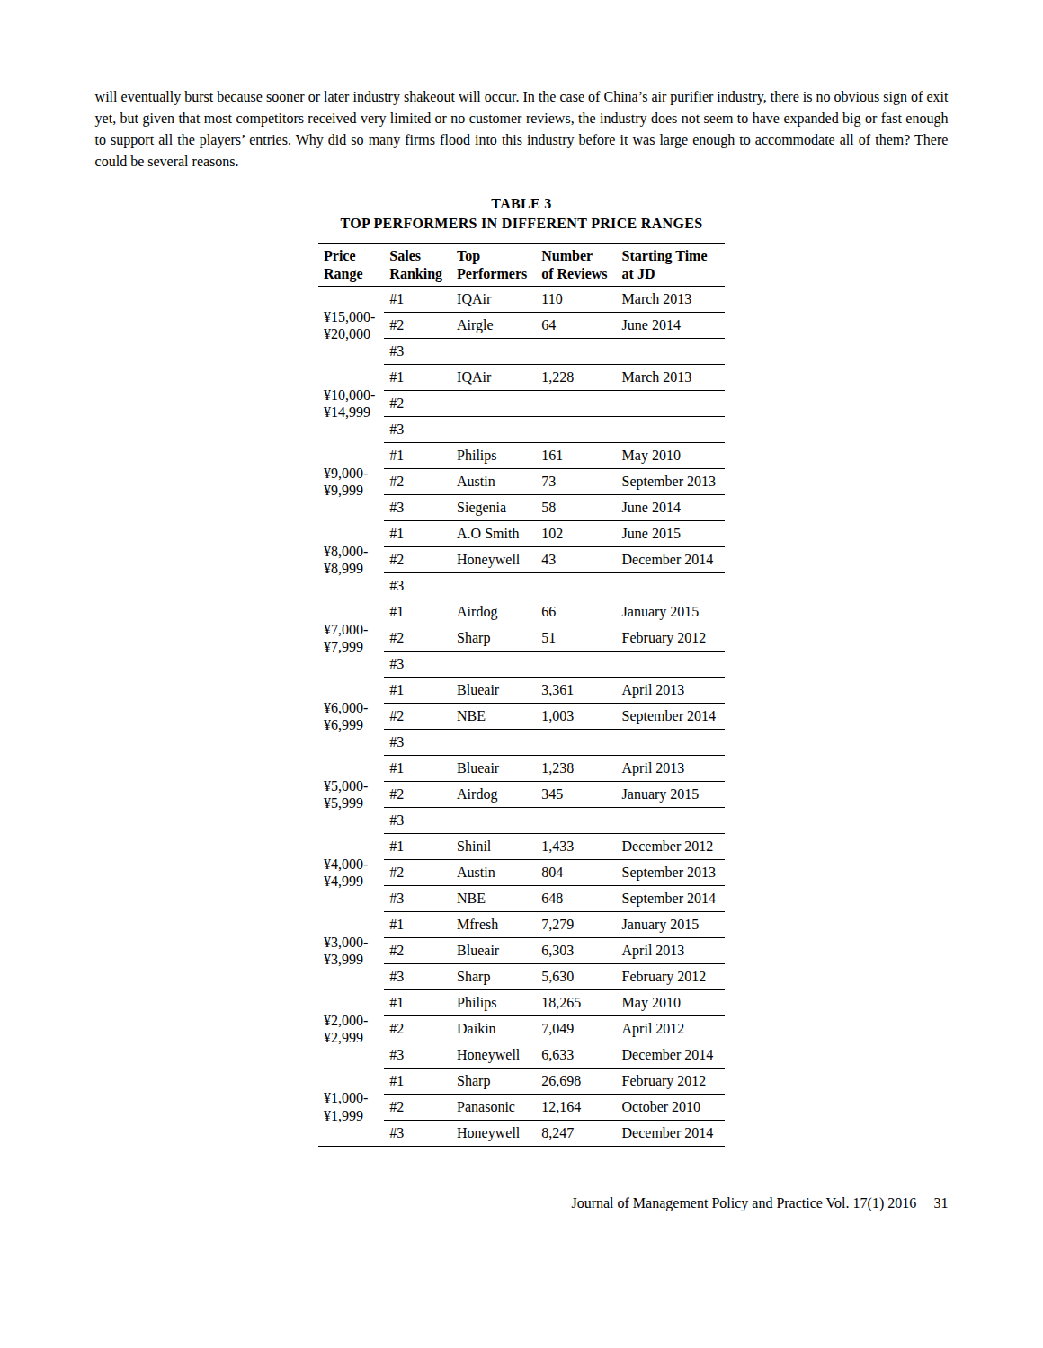will eventually burst because sooner or later industry shakeout will occur. In the case of China’s air purifier industry, there is no obvious sign of exit yet, but given that most competitors received very limited or no customer reviews, the industry does not seem to have expanded big or fast enough to support all the players’ entries. Why did so many firms flood into this industry before it was large enough to accommodate all of them? There could be several reasons.
TABLE 3
TOP PERFORMERS IN DIFFERENT PRICE RANGES
| Price Range | Sales Ranking | Top Performers | Number of Reviews | Starting Time at JD |
| --- | --- | --- | --- | --- |
| ¥15,000- ¥20,000 | #1 | IQAir | 110 | March 2013 |
| #2 | Airgle | 64 | June 2014 |
| #3 | | | |
| ¥10,000- ¥14,999 | #1 | IQAir | 1,228 | March 2013 |
| #2 | | | |
| #3 | | | |
| ¥9,000- ¥9,999 | #1 | Philips | 161 | May 2010 |
| #2 | Austin | 73 | September 2013 |
| #3 | Siegenia | 58 | June 2014 |
| ¥8,000- ¥8,999 | #1 | A.O Smith | 102 | June 2015 |
| #2 | Honeywell | 43 | December 2014 |
| #3 | | | |
| ¥7,000- ¥7,999 | #1 | Airdog | 66 | January 2015 |
| #2 | Sharp | 51 | February 2012 |
| #3 | | | |
| ¥6,000- ¥6,999 | #1 | Blueair | 3,361 | April 2013 |
| #2 | NBE | 1,003 | September 2014 |
| #3 | | | |
| ¥5,000- ¥5,999 | #1 | Blueair | 1,238 | April 2013 |
| #2 | Airdog | 345 | January 2015 |
| #3 | | | |
| ¥4,000- ¥4,999 | #1 | Shinil | 1,433 | December 2012 |
| #2 | Austin | 804 | September 2013 |
| #3 | NBE | 648 | September 2014 |
| ¥3,000- ¥3,999 | #1 | Mfresh | 7,279 | January 2015 |
| #2 | Blueair | 6,303 | April 2013 |
| #3 | Sharp | 5,630 | February 2012 |
| ¥2,000- ¥2,999 | #1 | Philips | 18,265 | May 2010 |
| #2 | Daikin | 7,049 | April 2012 |
| #3 | Honeywell | 6,633 | December 2014 |
| ¥1,000- ¥1,999 | #1 | Sharp | 26,698 | February 2012 |
| #2 | Panasonic | 12,164 | October 2010 |
| #3 | Honeywell | 8,247 | December 2014 |
Journal of Management Policy and Practice Vol. 17(1) 201631